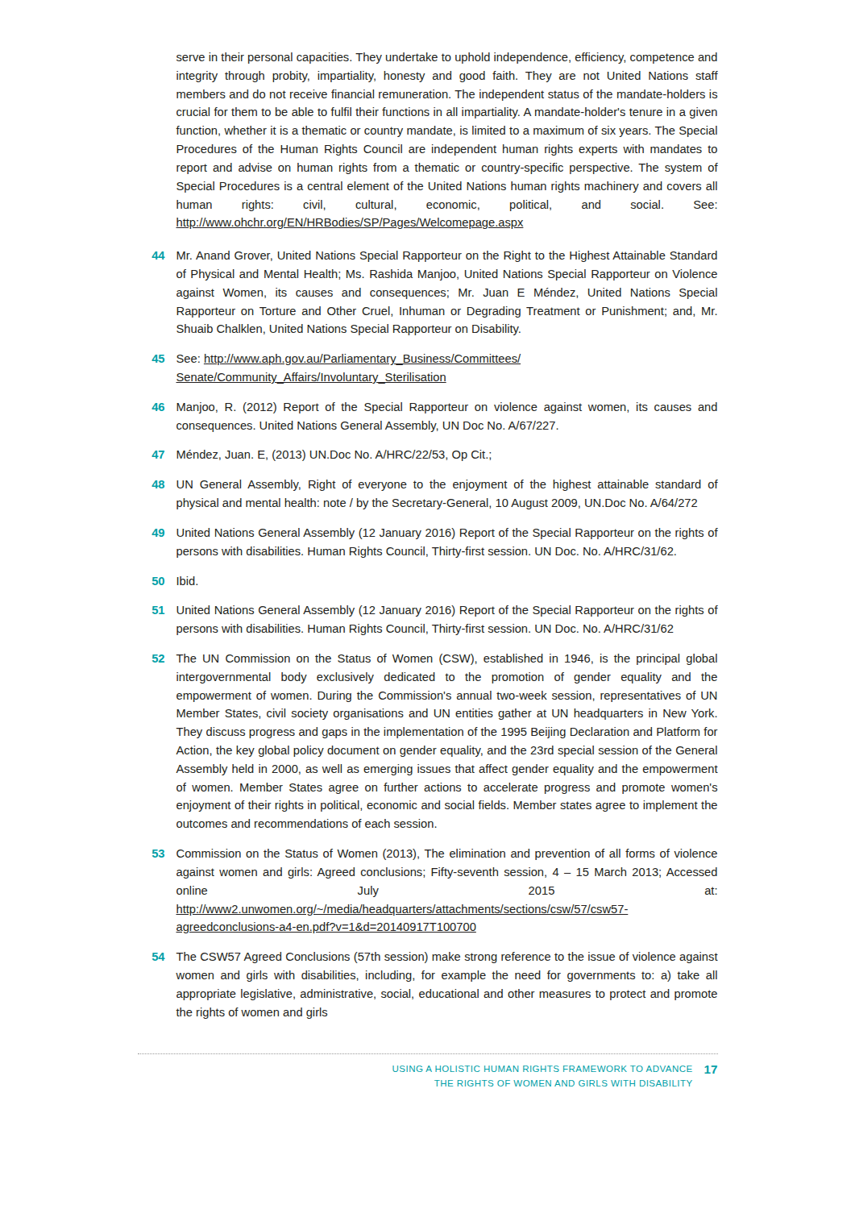serve in their personal capacities. They undertake to uphold independence, efficiency, competence and integrity through probity, impartiality, honesty and good faith. They are not United Nations staff members and do not receive financial remuneration. The independent status of the mandate-holders is crucial for them to be able to fulfil their functions in all impartiality. A mandate-holder's tenure in a given function, whether it is a thematic or country mandate, is limited to a maximum of six years. The Special Procedures of the Human Rights Council are independent human rights experts with mandates to report and advise on human rights from a thematic or country-specific perspective. The system of Special Procedures is a central element of the United Nations human rights machinery and covers all human rights: civil, cultural, economic, political, and social. See: http://www.ohchr.org/EN/HRBodies/SP/Pages/Welcomepage.aspx
44 Mr. Anand Grover, United Nations Special Rapporteur on the Right to the Highest Attainable Standard of Physical and Mental Health; Ms. Rashida Manjoo, United Nations Special Rapporteur on Violence against Women, its causes and consequences; Mr. Juan E Méndez, United Nations Special Rapporteur on Torture and Other Cruel, Inhuman or Degrading Treatment or Punishment; and, Mr. Shuaib Chalklen, United Nations Special Rapporteur on Disability.
45 See: http://www.aph.gov.au/Parliamentary_Business/Committees/
Senate/Community_Affairs/Involuntary_Sterilisation
46 Manjoo, R. (2012) Report of the Special Rapporteur on violence against women, its causes and consequences. United Nations General Assembly, UN Doc No. A/67/227.
47 Méndez, Juan. E, (2013) UN.Doc No. A/HRC/22/53, Op Cit.;
48 UN General Assembly, Right of everyone to the enjoyment of the highest attainable standard of physical and mental health: note / by the Secretary-General, 10 August 2009, UN.Doc No. A/64/272
49 United Nations General Assembly (12 January 2016) Report of the Special Rapporteur on the rights of persons with disabilities. Human Rights Council, Thirty-first session. UN Doc. No. A/HRC/31/62.
50 Ibid.
51 United Nations General Assembly (12 January 2016) Report of the Special Rapporteur on the rights of persons with disabilities. Human Rights Council, Thirty-first session. UN Doc. No. A/HRC/31/62
52 The UN Commission on the Status of Women (CSW), established in 1946, is the principal global intergovernmental body exclusively dedicated to the promotion of gender equality and the empowerment of women. During the Commission's annual two-week session, representatives of UN Member States, civil society organisations and UN entities gather at UN headquarters in New York. They discuss progress and gaps in the implementation of the 1995 Beijing Declaration and Platform for Action, the key global policy document on gender equality, and the 23rd special session of the General Assembly held in 2000, as well as emerging issues that affect gender equality and the empowerment of women. Member States agree on further actions to accelerate progress and promote women's enjoyment of their rights in political, economic and social fields. Member states agree to implement the outcomes and recommendations of each session.
53 Commission on the Status of Women (2013), The elimination and prevention of all forms of violence against women and girls: Agreed conclusions; Fifty-seventh session, 4 – 15 March 2013; Accessed online July 2015 at: http://www2.unwomen.org/~/media/headquarters/attachments/sections/csw/57/csw57-agreedconclusions-a4-en.pdf?v=1&d=20140917T100700
54 The CSW57 Agreed Conclusions (57th session) make strong reference to the issue of violence against women and girls with disabilities, including, for example the need for governments to: a) take all appropriate legislative, administrative, social, educational and other measures to protect and promote the rights of women and girls
Using a holistic human rights framework to advance
the rights of women and girls with disability
17